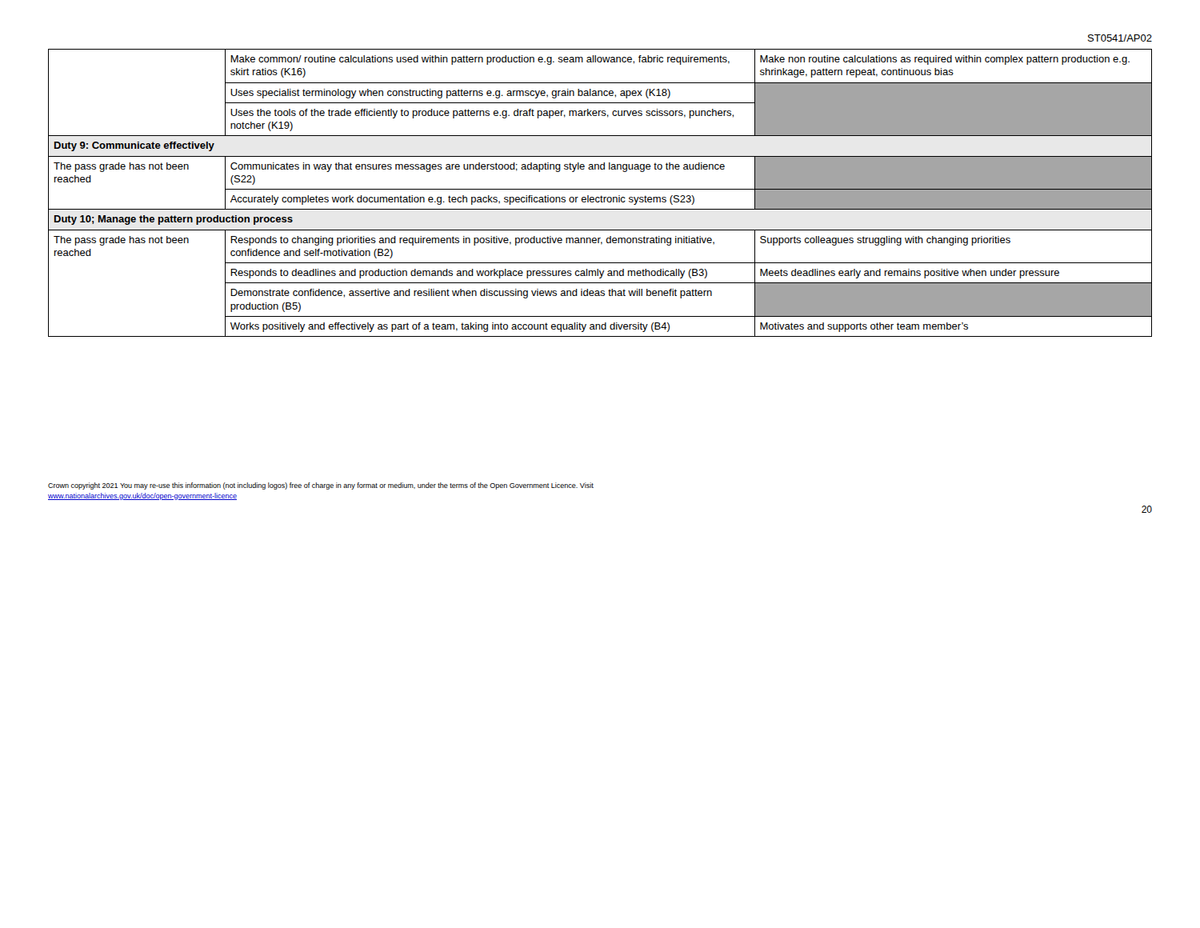ST0541/AP02
| | Make common/ routine calculations used within pattern production e.g. seam allowance, fabric requirements, skirt ratios (K16) | Make non routine calculations as required within complex pattern production e.g. shrinkage, pattern repeat, continuous bias |
| Uses specialist terminology when constructing patterns e.g. armscye, grain balance, apex (K18) | |
| Uses the tools of the trade efficiently to produce patterns e.g. draft paper, markers, curves scissors, punchers, notcher (K19) |
| Duty 9: Communicate effectively |
| The pass grade has not been reached | Communicates in way that ensures messages are understood; adapting style and language to the audience (S22) | |
| Accurately completes work documentation e.g. tech packs, specifications or electronic systems (S23) | |
| Duty 10; Manage the pattern production process |
| The pass grade has not been reached | Responds to changing priorities and requirements in positive, productive manner, demonstrating initiative, confidence and self-motivation (B2) | Supports colleagues struggling with changing priorities |
| Responds to deadlines and production demands and workplace pressures calmly and methodically (B3) | Meets deadlines early and remains positive when under pressure |
| Demonstrate confidence, assertive and resilient when discussing views and ideas that will benefit pattern production (B5) | |
| Works positively and effectively as part of a team, taking into account equality and diversity (B4) | Motivates and supports other team member’s |
Crown copyright 2021 You may re-use this information (not including logos) free of charge in any format or medium, under the terms of the Open Government Licence. Visit
www.nationalarchives.gov.uk/doc/open-government-licence
20